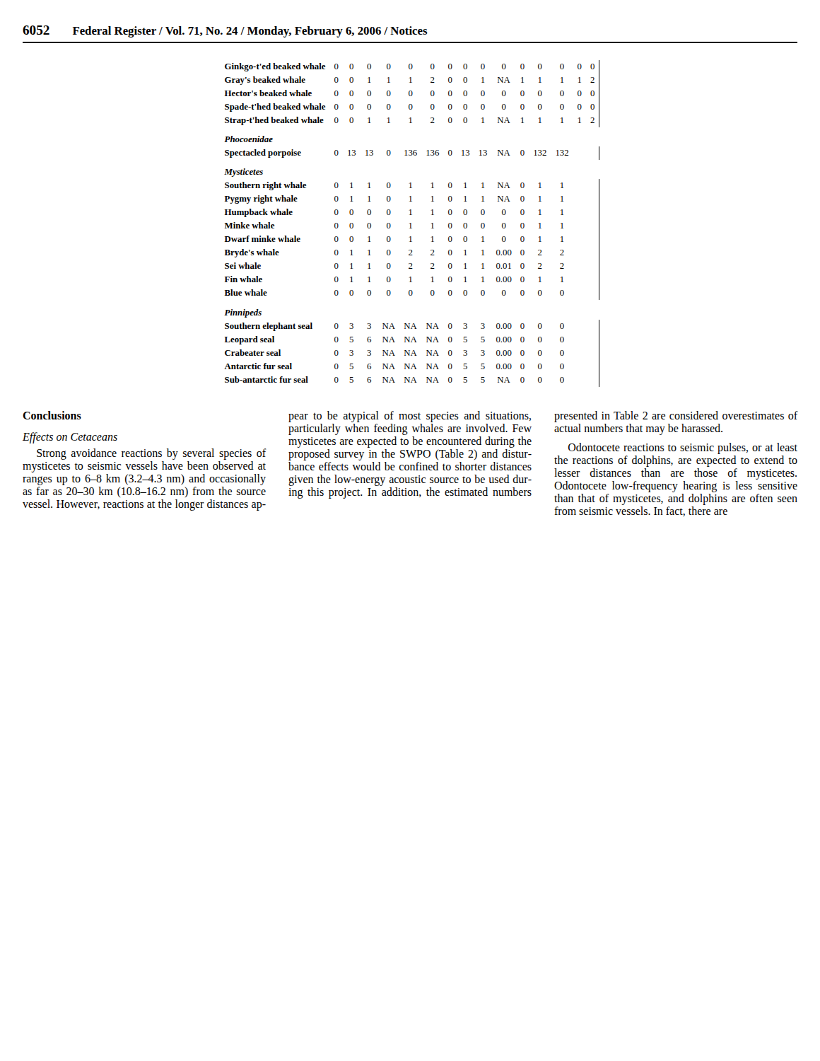6052 Federal Register / Vol. 71, No. 24 / Monday, February 6, 2006 / Notices
| Ginkgo-t'ed beaked whale | 0 | 0 | 0 | 0 | 0 | 0 | 0 | 0 | 0 | 0 | 0 | 0 | 0 | 0 | 0 |
| Gray's beaked whale | 0 | 0 | 1 | 1 | 1 | 2 | 0 | 0 | 1 | NA | 1 | 1 | 1 | 1 | 2 |
| Hector's beaked whale | 0 | 0 | 0 | 0 | 0 | 0 | 0 | 0 | 0 | 0 | 0 | 0 | 0 | 0 | 0 |
| Spade-t'hed beaked whale | 0 | 0 | 0 | 0 | 0 | 0 | 0 | 0 | 0 | 0 | 0 | 0 | 0 | 0 | 0 |
| Strap-t'hed beaked whale | 0 | 0 | 1 | 1 | 1 | 2 | 0 | 0 | 1 | NA | 1 | 1 | 1 | 1 | 2 |
| Phocoenidae |
| Spectacled porpoise | 0 | 13 | 13 | 0 | 136 | 136 | 0 | 13 | 13 | NA | 0 | 132 | 132 | | |
| Mysticetes |
| Southern right whale | 0 | 1 | 1 | 0 | 1 | 1 | 0 | 1 | 1 | NA | 0 | 1 | 1 | | |
| Pygmy right whale | 0 | 1 | 1 | 0 | 1 | 1 | 0 | 1 | 1 | NA | 0 | 1 | 1 | | |
| Humpback whale | 0 | 0 | 0 | 0 | 1 | 1 | 0 | 0 | 0 | 0 | 0 | 1 | 1 | | |
| Minke whale | 0 | 0 | 0 | 0 | 1 | 1 | 0 | 0 | 0 | 0 | 0 | 1 | 1 | | |
| Dwarf minke whale | 0 | 0 | 1 | 0 | 1 | 1 | 0 | 0 | 1 | 0 | 0 | 1 | 1 | | |
| Bryde's whale | 0 | 1 | 1 | 0 | 2 | 2 | 0 | 1 | 1 | 0.00 | 0 | 2 | 2 | | |
| Sei whale | 0 | 1 | 1 | 0 | 2 | 2 | 0 | 1 | 1 | 0.01 | 0 | 2 | 2 | | |
| Fin whale | 0 | 1 | 1 | 0 | 1 | 1 | 0 | 1 | 1 | 0.00 | 0 | 1 | 1 | | |
| Blue whale | 0 | 0 | 0 | 0 | 0 | 0 | 0 | 0 | 0 | 0 | 0 | 0 | 0 | | |
| Pinnipeds |
| Southern elephant seal | 0 | 3 | 3 | NA | NA | NA | 0 | 3 | 3 | 0.00 | 0 | 0 | 0 | | |
| Leopard seal | 0 | 5 | 6 | NA | NA | NA | 0 | 5 | 5 | 0.00 | 0 | 0 | 0 | | |
| Crabeater seal | 0 | 3 | 3 | NA | NA | NA | 0 | 3 | 3 | 0.00 | 0 | 0 | 0 | | |
| Antarctic fur seal | 0 | 5 | 6 | NA | NA | NA | 0 | 5 | 5 | 0.00 | 0 | 0 | 0 | | |
| Sub-antarctic fur seal | 0 | 5 | 6 | NA | NA | NA | 0 | 5 | 5 | NA | 0 | 0 | 0 | | |
Conclusions
Effects on Cetaceans
Strong avoidance reactions by several species of mysticetes to seismic vessels have been observed at ranges up to 6–8 km (3.2–4.3 nm) and occasionally as far as 20–30 km (10.8–16.2 nm) from the source vessel. However, reactions at the longer distances appear to be atypical of most species and situations, particularly when feeding whales are involved. Few mysticetes are expected to be encountered during the proposed survey in the SWPO (Table 2) and disturbance effects would be confined to shorter distances given the low-energy acoustic source to be used during this project. In addition, the estimated numbers presented in Table 2 are considered overestimates of actual numbers that may be harassed.
Odontocete reactions to seismic pulses, or at least the reactions of dolphins, are expected to extend to lesser distances than are those of mysticetes. Odontocete low-frequency hearing is less sensitive than that of mysticetes, and dolphins are often seen from seismic vessels. In fact, there are